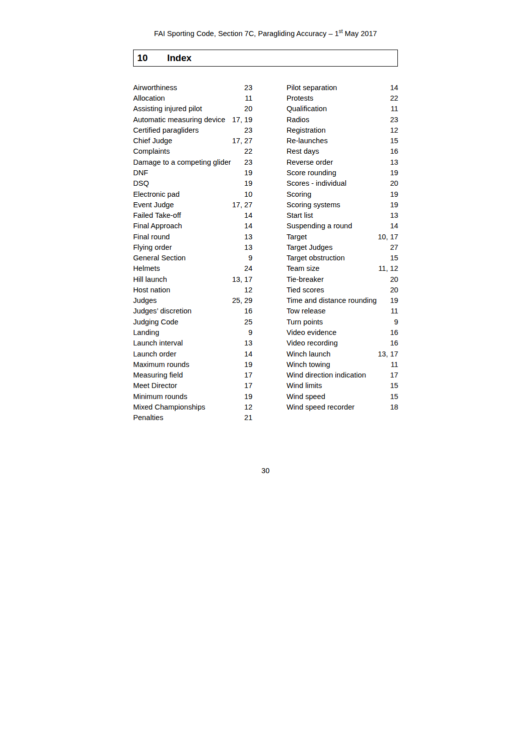FAI Sporting Code, Section 7C, Paragliding Accuracy – 1st May 2017
| 10 | Index |
| Airworthiness | 23 |
| Allocation | 11 |
| Assisting injured pilot | 20 |
| Automatic measuring device | 17, 19 |
| Certified paragliders | 23 |
| Chief Judge | 17, 27 |
| Complaints | 22 |
| Damage to a competing glider | 23 |
| DNF | 19 |
| DSQ | 19 |
| Electronic pad | 10 |
| Event Judge | 17, 27 |
| Failed Take-off | 14 |
| Final Approach | 14 |
| Final round | 13 |
| Flying order | 13 |
| General Section | 9 |
| Helmets | 24 |
| Hill launch | 13, 17 |
| Host nation | 12 |
| Judges | 25, 29 |
| Judges’ discretion | 16 |
| Judging Code | 25 |
| Landing | 9 |
| Launch interval | 13 |
| Launch order | 14 |
| Maximum rounds | 19 |
| Measuring field | 17 |
| Meet Director | 17 |
| Minimum rounds | 19 |
| Mixed Championships | 12 |
| Penalties | 21 |
| Pilot separation | 14 |
| Protests | 22 |
| Qualification | 11 |
| Radios | 23 |
| Registration | 12 |
| Re-launches | 15 |
| Rest days | 16 |
| Reverse order | 13 |
| Score rounding | 19 |
| Scores - individual | 20 |
| Scoring | 19 |
| Scoring systems | 19 |
| Start list | 13 |
| Suspending a round | 14 |
| Target | 10, 17 |
| Target Judges | 27 |
| Target obstruction | 15 |
| Team size | 11, 12 |
| Tie-breaker | 20 |
| Tied scores | 20 |
| Time and distance rounding | 19 |
| Tow release | 11 |
| Turn points | 9 |
| Video evidence | 16 |
| Video recording | 16 |
| Winch launch | 13, 17 |
| Winch towing | 11 |
| Wind direction indication | 17 |
| Wind limits | 15 |
| Wind speed | 15 |
| Wind speed recorder | 18 |
30